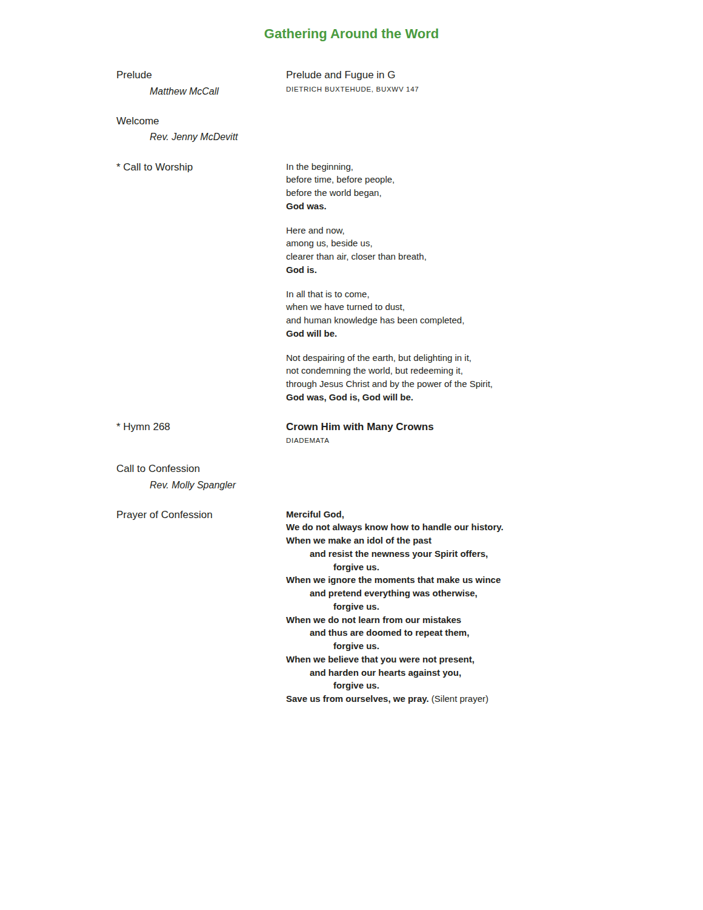Gathering Around the Word
Prelude Matthew McCall
Prelude and Fugue in G
Dietrich Buxtehude, BuxWV 147
Welcome Rev. Jenny McDevitt
* Call to Worship
In the beginning,
before time, before people,
before the world began,
God was.
Here and now,
among us, beside us,
clearer than air, closer than breath,
God is.
In all that is to come,
when we have turned to dust,
and human knowledge has been completed,
God will be.
Not despairing of the earth, but delighting in it,
not condemning the world, but redeeming it,
through Jesus Christ and by the power of the Spirit,
God was, God is, God will be.
* Hymn 268
Crown Him with Many Crowns
Diademata
Call to Confession Rev. Molly Spangler
Prayer of Confession
Merciful God,
We do not always know how to handle our history.
When we make an idol of the past
and resist the newness your Spirit offers,
forgive us.
When we ignore the moments that make us wince
and pretend everything was otherwise,
forgive us.
When we do not learn from our mistakes
and thus are doomed to repeat them,
forgive us.
When we believe that you were not present,
and harden our hearts against you,
forgive us.
Save us from ourselves, we pray. (Silent prayer)